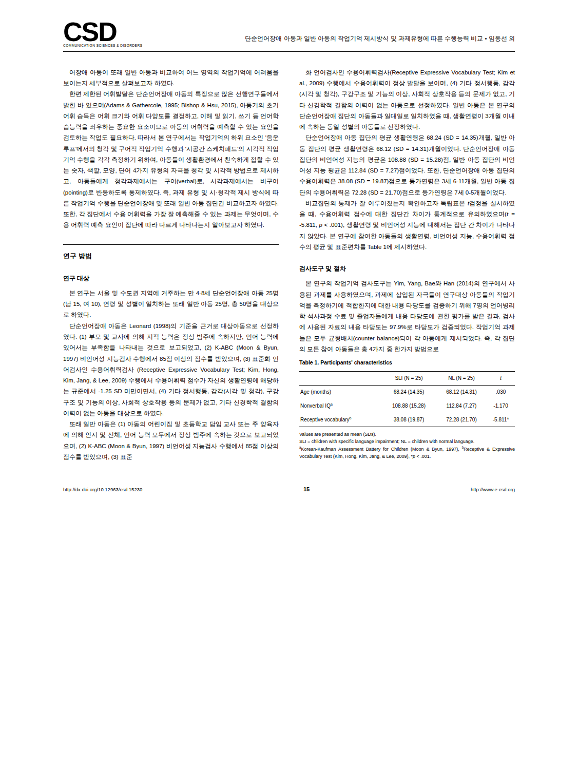CSD
COMMUNICATION SCIENCES & DISORDERS
단순언어장애 아동과 일반 아동의 작업기억 제시방식 및 과제유형에 따른 수행능력 비교 • 임동선 외
어장애 아동이 또래 일반 아동과 비교하여 어느 영역의 작업기억에 어려움을 보이는지 세부적으로 살펴보고자 하였다.
한편 제한된 어휘발달은 단순언어장애 아동의 특징으로 많은 선행연구들에서 밝힌 바 있으며(Adams & Gathercole, 1995; Bishop & Hsu, 2015), 아동기의 초기 어휘 습득은 어휘 크기와 어휘 다양도를 결정하고, 이해 및 읽기, 쓰기 등 언어학습능력을 좌우하는 중요한 요소이므로 아동의 어휘력을 예측할 수 있는 요인을 검토하는 작업도 필요하다. 따라서 본 연구에서는 작업기억의 하위 요소인 '음운루프'에서의 청각 및 구어적 작업기억 수행과 '시공간 스케치패드'의 시각적 작업기억 수행을 각각 측정하기 위하여, 아동들이 생활환경에서 친숙하게 접할 수 있는 숫자, 색깔, 모양, 단어 4가지 유형의 자극을 청각 및 시각적 방법으로 제시하고, 아동들에게 청각과제에서는 구어(verbal)로, 시각과제에서는 비구어(pointing)로 반응하도록 통제하였다. 즉, 과제 유형 및 시·청각적 제시 방식에 따른 작업기억 수행을 단순언어장애 및 또래 일반 아동 집단간 비교하고자 하였다. 또한, 각 집단에서 수용 어휘력을 가장 잘 예측해줄 수 있는 과제는 무엇이며, 수용 어휘력 예측 요인이 집단에 따라 다르게 나타나는지 알아보고자 하였다.
연구 방법
연구 대상
본 연구는 서울 및 수도권 지역에 거주하는 만 4-8세 단순언어장애 아동 25명(남 15, 여 10), 연령 및 성별이 일치하는 또래 일반 아동 25명, 총 50명을 대상으로 하였다.
단순언어장애 아동은 Leonard (1998)의 기준을 근거로 대상아동으로 선정하였다. (1) 부모 및 교사에 의해 지적 능력은 정상 범주에 속하지만, 언어 능력에 있어서는 부족함을 나타내는 것으로 보고되었고, (2) K-ABC (Moon & Byun, 1997) 비언어성 지능검사 수행에서 85점 이상의 점수를 받았으며, (3) 표준화 언어검사인 수용어휘력검사 (Receptive Expressive Vocabulary Test; Kim, Hong, Kim, Jang, & Lee, 2009) 수행에서 수용어휘력 점수가 자신의 생활연령에 해당하는 규준에서 -1.25 SD 미만이면서, (4) 기타 정서행동, 감각(시각 및 청각), 구강구조 및 기능의 이상, 사회적 상호작용 등의 문제가 없고, 기타 신경학적 결함의 이력이 없는 아동을 대상으로 하였다.
또래 일반 아동은 (1) 아동의 어린이집 및 초등학교 담임 교사 또는 주 양육자에 의해 인지 및 신체, 언어 능력 모두에서 정상 범주에 속하는 것으로 보고되었으며, (2) K-ABC (Moon & Byun, 1997) 비언어성 지능검사 수행에서 85점 이상의 점수를 받았으며, (3) 표준
화 언어검사인 수용어휘력검사(Receptive Expressive Vocabulary Test; Kim et al., 2009) 수행에서 수용어휘력이 정상 발달을 보이며, (4) 기타 정서행동, 감각(시각 및 청각), 구강구조 및 기능의 이상, 사회적 상호작용 등의 문제가 없고, 기타 신경학적 결함의 이력이 없는 아동으로 선정하였다. 일반 아동은 본 연구의 단순언어장애 집단의 아동들과 일대일로 일치하였을 때, 생활연령이 3개월 이내에 속하는 동일 성별의 아동들로 선정하였다.
단순언어장애 아동 집단의 평균 생활연령은 68.24 (SD = 14.35)개월, 일반 아동 집단의 평균 생활연령은 68.12 (SD = 14.31)개월이었다. 단순언어장애 아동 집단의 비언어성 지능의 평균은 108.88 (SD = 15.28)점, 일반 아동 집단의 비언어성 지능 평균은 112.84 (SD = 7.27)점이었다. 또한, 단순언어장애 아동 집단의 수용어휘력은 38.08 (SD = 19.87)점으로 등가연령은 3세 6-11개월, 일반 아동 집단의 수용어휘력은 72.28 (SD = 21.70)점으로 등가연령은 7세 0-5개월이었다.
비교집단의 통제가 잘 이루어졌는지 확인하고자 독립표본 t검정을 실시하였을 때, 수용어휘력 점수에 대한 집단간 차이가 통계적으로 유의하였으며(t = -5.811, p < .001), 생활연령 및 비언어성 지능에 대해서는 집단 간 차이가 나타나지 않았다. 본 연구에 참여한 아동들의 생활연령, 비언어성 지능, 수용어휘력 점수의 평균 및 표준편차를 Table 1에 제시하였다.
검사도구 및 절차
본 연구의 작업기억 검사도구는 Yim, Yang, Bae와 Han (2014)의 연구에서 사용된 과제를 사용하였으며, 과제에 삽입된 자극들이 연구대상 아동들의 작업기억을 측정하기에 적합한지에 대한 내용 타당도를 검증하기 위해 7명의 언어병리학 석사과정 수료 및 졸업자들에게 내용 타당도에 관한 평가를 받은 결과, 검사에 사용된 자료의 내용 타당도는 97.9%로 타당도가 검증되었다. 작업기억 과제들은 모두 균형배치(counter balance)되어 각 아동에게 제시되었다. 즉, 각 집단의 모든 참여 아동들은 총 4가지 중 한가지 방법으로
Table 1. Participants' characteristics
| | SLI (N = 25) | NL (N = 25) | t |
| --- | --- | --- | --- |
| Age (months) | 68.24 (14.35) | 68.12 (14.31) | .030 |
| Nonverbal IQ a | 108.88 (15.28) | 112.84 (7.27) | -1.170 |
| Receptive vocabulary b | 38.08 (19.87) | 72.28 (21.70) | -5.811* |
Values are presented as mean (SDs).
SLI = children with specific language impairment; NL = children with normal language.
aKorean-Kaufman Assessment Battery for Children (Moon & Byun, 1997), bReceptive & Expressive Vocabulary Test (Kim, Hong, Kim, Jang, & Lee, 2009), *p < .001.
http://dx.doi.org/10.12963/csd.15230
15
http://www.e-csd.org